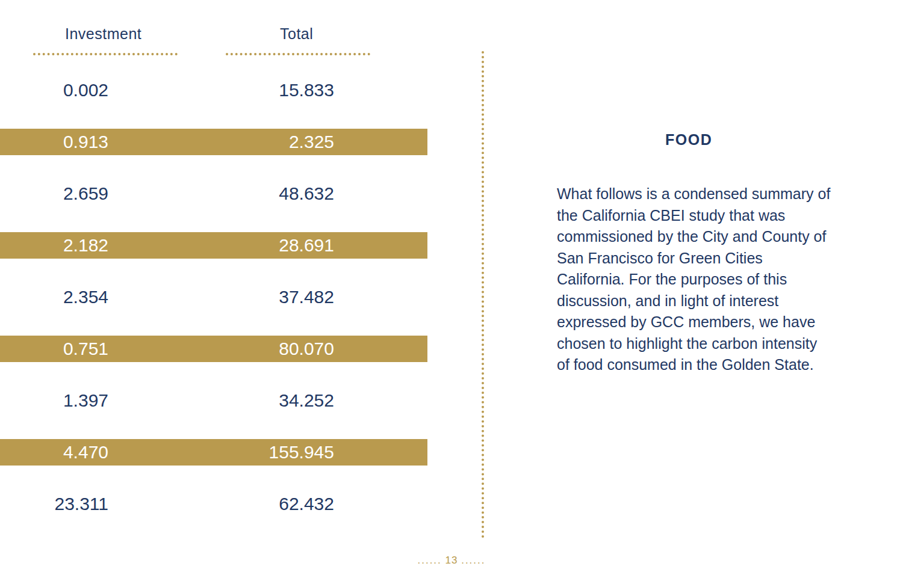Investment
Total
0.002 15.833
0.913 2.325
2.659 48.632
2.182 28.691
2.354 37.482
0.751 80.070
1.397 34.252
4.470 155.945
23.311 62.432
FOOD
What follows is a condensed summary of the California CBEI study that was commissioned by the City and County of San Francisco for Green Cities California. For the purposes of this discussion, and in light of interest expressed by GCC members, we have chosen to highlight the carbon intensity of food consumed in the Golden State.
...... 13 ......